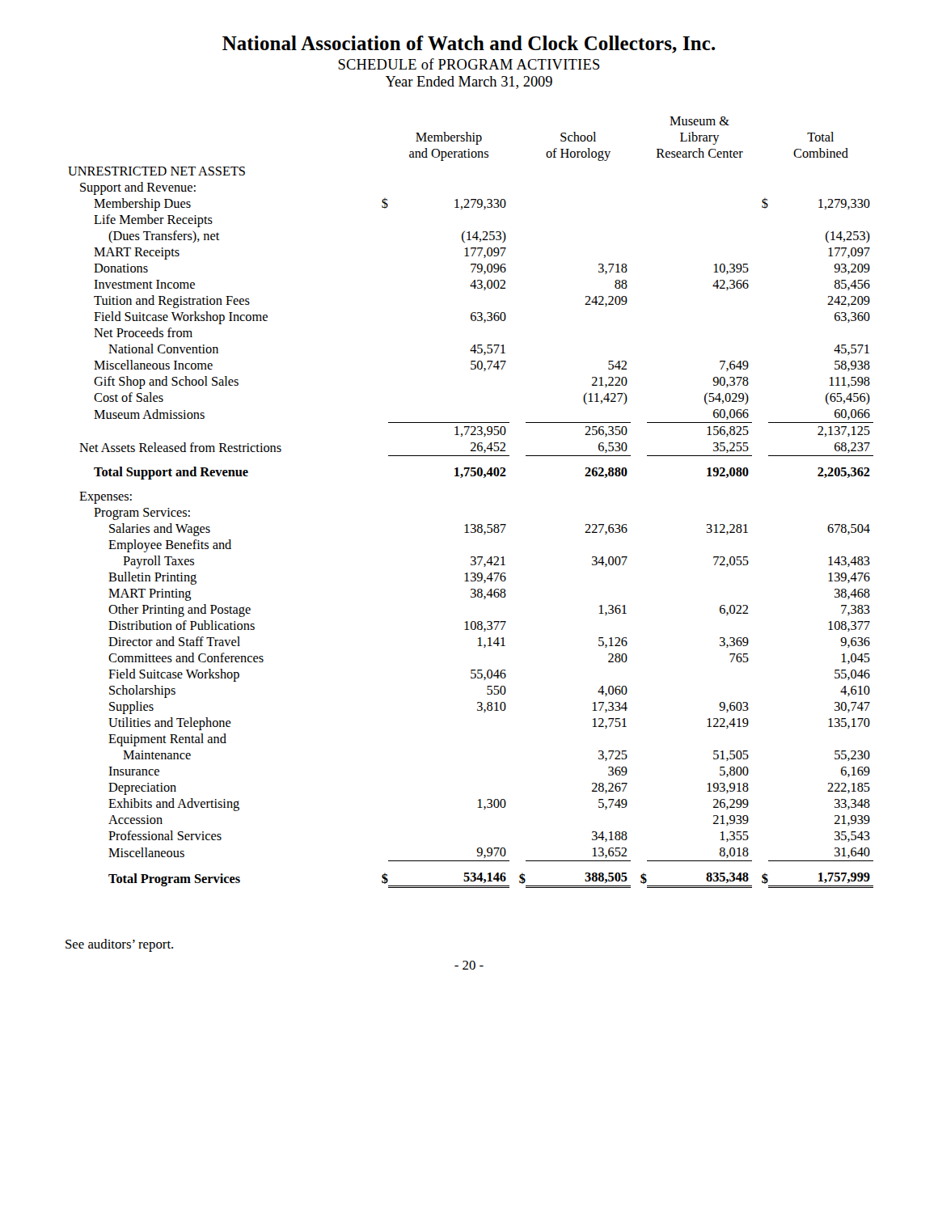National Association of Watch and Clock Collectors, Inc.
SCHEDULE of PROGRAM ACTIVITIES
Year Ended March 31, 2009
| | | | | | | Museum & | | |
| --- | --- | --- | --- | --- | --- | --- | --- | --- |
| | | Membership | | School | | Library | | Total |
| | | and Operations | | of Horology | | Research Center | | Combined |
| UNRESTRICTED NET ASSETS | |
| Support and Revenue: | |
| Membership Dues | $ | 1,279,330 | | | | | $ | 1,279,330 |
| Life Member Receipts | | | | | | | | |
| (Dues Transfers), net | | (14,253) | | | | | | (14,253) |
| MART Receipts | | 177,097 | | | | | | 177,097 |
| Donations | | 79,096 | | 3,718 | | 10,395 | | 93,209 |
| Investment Income | | 43,002 | | 88 | | 42,366 | | 85,456 |
| Tuition and Registration Fees | | | | 242,209 | | | | 242,209 |
| Field Suitcase Workshop Income | | 63,360 | | | | | | 63,360 |
| Net Proceeds from | | | | | | | | |
| National Convention | | 45,571 | | | | | | 45,571 |
| Miscellaneous Income | | 50,747 | | 542 | | 7,649 | | 58,938 |
| Gift Shop and School Sales | | | | 21,220 | | 90,378 | | 111,598 |
| Cost of Sales | | | | (11,427) | | (54,029) | | (65,456) |
| Museum Admissions | | | | | | 60,066 | | 60,066 |
| | | 1,723,950 | | 256,350 | | 156,825 | | 2,137,125 |
| Net Assets Released from Restrictions | | 26,452 | | 6,530 | | 35,255 | | 68,237 |
| Total Support and Revenue | | 1,750,402 | | 262,880 | | 192,080 | | 2,205,362 |
| Expenses: | |
| Program Services: | |
| Salaries and Wages | | 138,587 | | 227,636 | | 312,281 | | 678,504 |
| Employee Benefits and | | | | | | | | |
| Payroll Taxes | | 37,421 | | 34,007 | | 72,055 | | 143,483 |
| Bulletin Printing | | 139,476 | | | | | | 139,476 |
| MART Printing | | 38,468 | | | | | | 38,468 |
| Other Printing and Postage | | | | 1,361 | | 6,022 | | 7,383 |
| Distribution of Publications | | 108,377 | | | | | | 108,377 |
| Director and Staff Travel | | 1,141 | | 5,126 | | 3,369 | | 9,636 |
| Committees and Conferences | | | | 280 | | 765 | | 1,045 |
| Field Suitcase Workshop | | 55,046 | | | | | | 55,046 |
| Scholarships | | 550 | | 4,060 | | | | 4,610 |
| Supplies | | 3,810 | | 17,334 | | 9,603 | | 30,747 |
| Utilities and Telephone | | | | 12,751 | | 122,419 | | 135,170 |
| Equipment Rental and | | | | | | | | |
| Maintenance | | | | 3,725 | | 51,505 | | 55,230 |
| Insurance | | | | 369 | | 5,800 | | 6,169 |
| Depreciation | | | | 28,267 | | 193,918 | | 222,185 |
| Exhibits and Advertising | | 1,300 | | 5,749 | | 26,299 | | 33,348 |
| Accession | | | | | | 21,939 | | 21,939 |
| Professional Services | | | | 34,188 | | 1,355 | | 35,543 |
| Miscellaneous | | 9,970 | | 13,652 | | 8,018 | | 31,640 |
| Total Program Services | $ | 534,146 | $ | 388,505 | $ | 835,348 | $ | 1,757,999 |
See auditors’ report.
- 20 -